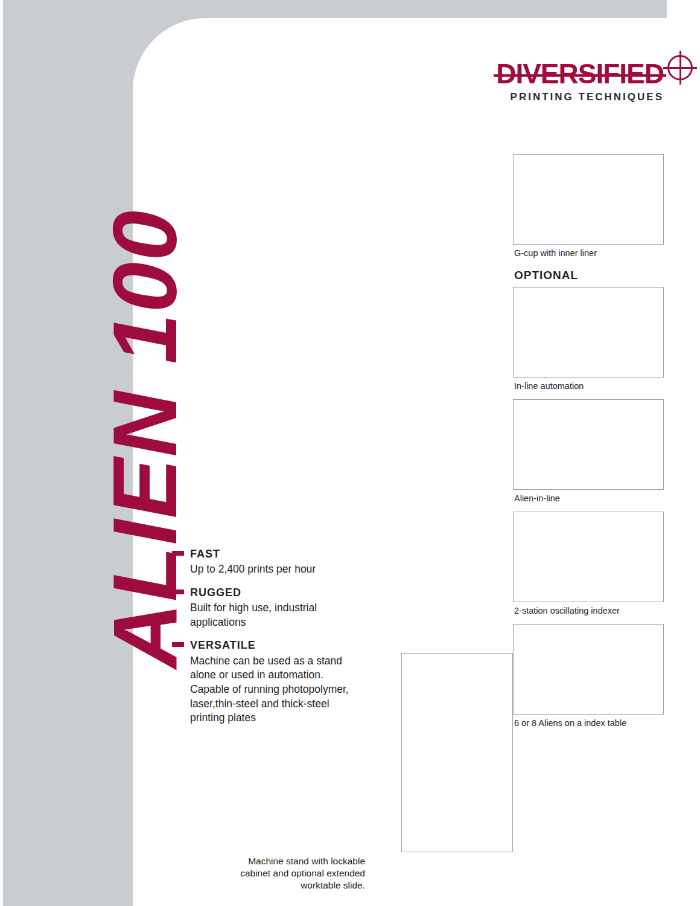ALIEN 100
DIVERSIFIED
PRINTING TECHNIQUES
G-cup with inner liner
OPTIONAL
In-line automation
Alien-in-line
2-station oscillating indexer
6 or 8 Aliens on a index table
FAST
Up to 2,400 prints per hour
RUGGED
Built for high use, industrial applications
VERSATILE
Machine can be used as a stand alone or used in automation.
Capable of running photopolymer, laser,thin-steel and thick-steel printing plates
Machine stand with lockable cabinet and optional extended worktable slide.